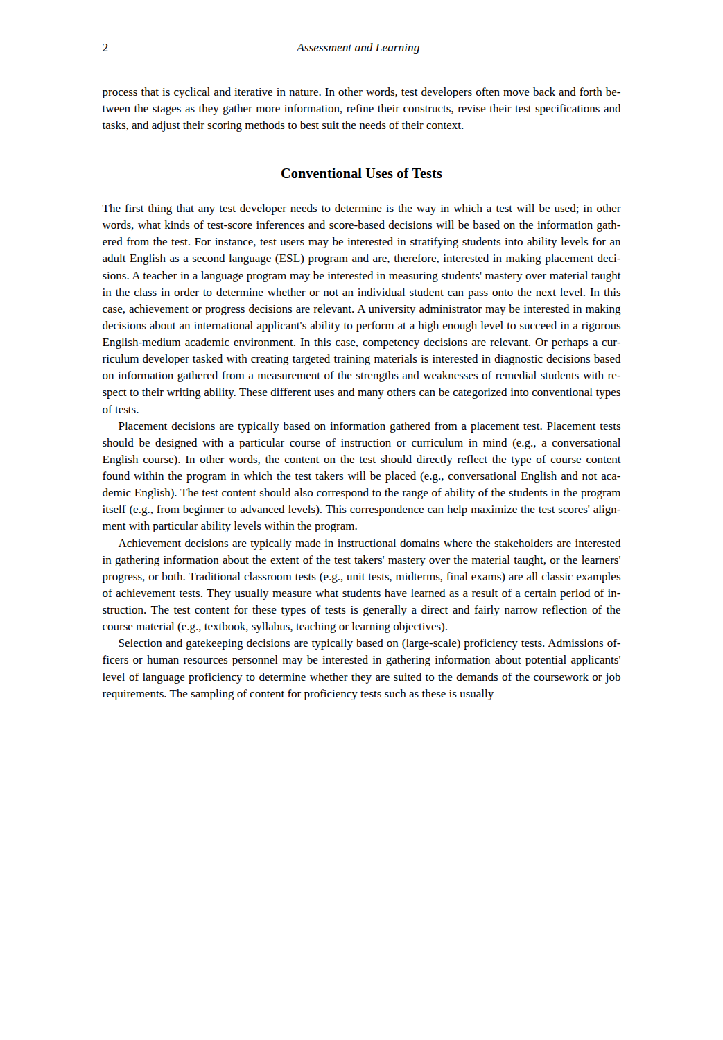2 Assessment and Learning
process that is cyclical and iterative in nature. In other words, test developers often move back and forth between the stages as they gather more information, refine their constructs, revise their test specifications and tasks, and adjust their scoring methods to best suit the needs of their context.
Conventional Uses of Tests
The first thing that any test developer needs to determine is the way in which a test will be used; in other words, what kinds of test-score inferences and score-based decisions will be based on the information gathered from the test. For instance, test users may be interested in stratifying students into ability levels for an adult English as a second language (ESL) program and are, therefore, interested in making placement decisions. A teacher in a language program may be interested in measuring students' mastery over material taught in the class in order to determine whether or not an individual student can pass onto the next level. In this case, achievement or progress decisions are relevant. A university administrator may be interested in making decisions about an international applicant's ability to perform at a high enough level to succeed in a rigorous English-medium academic environment. In this case, competency decisions are relevant. Or perhaps a curriculum developer tasked with creating targeted training materials is interested in diagnostic decisions based on information gathered from a measurement of the strengths and weaknesses of remedial students with respect to their writing ability. These different uses and many others can be categorized into conventional types of tests.
Placement decisions are typically based on information gathered from a placement test. Placement tests should be designed with a particular course of instruction or curriculum in mind (e.g., a conversational English course). In other words, the content on the test should directly reflect the type of course content found within the program in which the test takers will be placed (e.g., conversational English and not academic English). The test content should also correspond to the range of ability of the students in the program itself (e.g., from beginner to advanced levels). This correspondence can help maximize the test scores' alignment with particular ability levels within the program.
Achievement decisions are typically made in instructional domains where the stakeholders are interested in gathering information about the extent of the test takers' mastery over the material taught, or the learners' progress, or both. Traditional classroom tests (e.g., unit tests, midterms, final exams) are all classic examples of achievement tests. They usually measure what students have learned as a result of a certain period of instruction. The test content for these types of tests is generally a direct and fairly narrow reflection of the course material (e.g., textbook, syllabus, teaching or learning objectives).
Selection and gatekeeping decisions are typically based on (large-scale) proficiency tests. Admissions officers or human resources personnel may be interested in gathering information about potential applicants' level of language proficiency to determine whether they are suited to the demands of the coursework or job requirements. The sampling of content for proficiency tests such as these is usually